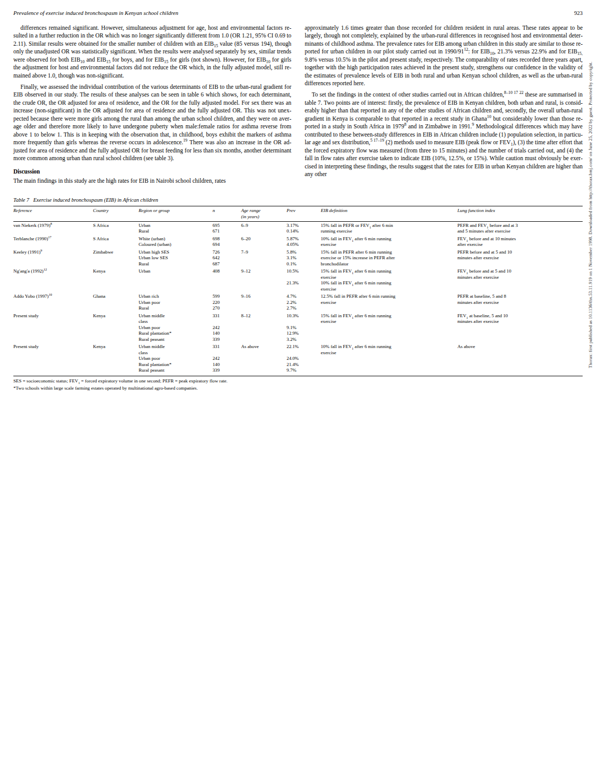Prevalence of exercise induced bronchospasm in Kenyan school children 923
differences remained significant. However, simultaneous adjustment for age, host and environmental factors resulted in a further reduction in the OR which was no longer significantly different from 1.0 (OR 1.21, 95% CI 0.69 to 2.11). Similar results were obtained for the smaller number of children with an EIB15 value (85 versus 194), though only the unadjusted OR was statistically significant. When the results were analysed separately by sex, similar trends were observed for both EIB10 and EIB15 for boys, and for EIB15 for girls (not shown). However, for EIB10 for girls the adjustment for host and environmental factors did not reduce the OR which, in the fully adjusted model, still remained above 1.0, though was non-significant.
Finally, we assessed the individual contribution of the various determinants of EIB to the urban-rural gradient for EIB observed in our study. The results of these analyses can be seen in table 6 which shows, for each determinant, the crude OR, the OR adjusted for area of residence, and the OR for the fully adjusted model. For sex there was an increase (non-significant) in the OR adjusted for area of residence and the fully adjusted OR. This was not unexpected because there were more girls among the rural than among the urban school children, and they were on average older and therefore more likely to have undergone puberty when male:female ratios for asthma reverse from above 1 to below 1. This is in keeping with the observation that, in childhood, boys exhibit the markers of asthma more frequently than girls whereas the reverse occurs in adolescence.19 There was also an increase in the OR adjusted for area of residence and the fully adjusted OR for breast feeding for less than six months, another determinant more common among urban than rural school children (see table 3).
Discussion
The main findings in this study are the high rates for EIB in Nairobi school children, rates
approximately 1.6 times greater than those recorded for children resident in rural areas. These rates appear to be largely, though not completely, explained by the urban-rural differences in recognised host and environmental determinants of childhood asthma. The prevalence rates for EIB among urban children in this study are similar to those reported for urban children in our pilot study carried out in 1990/9112: for EIB10, 21.3% versus 22.9% and for EIB15, 9.8% versus 10.5% in the pilot and present study, respectively. The comparability of rates recorded three years apart, together with the high participation rates achieved in the present study, strengthens our confidence in the validity of the estimates of prevalence levels of EIB in both rural and urban Kenyan school children, as well as the urban-rural differences reported here.
To set the findings in the context of other studies carried out in African children,8–10 17 22 these are summarised in table 7. Two points are of interest: firstly, the prevalence of EIB in Kenyan children, both urban and rural, is considerably higher than that reported in any of the other studies of African children and, secondly, the overall urban-rural gradient in Kenya is comparable to that reported in a recent study in Ghana10 but considerably lower than those reported in a study in South Africa in 19798 and in Zimbabwe in 1991.9 Methodological differences which may have contributed to these between-study differences in EIB in African children include (1) population selection, in particular age and sex distribution,5 17–19 (2) methods used to measure EIB (peak flow or FEV1), (3) the time after effort that the forced expiratory flow was measured (from three to 15 minutes) and the number of trials carried out, and (4) the fall in flow rates after exercise taken to indicate EIB (10%, 12.5%, or 15%). While caution must obviously be exercised in interpreting these findings, the results suggest that the rates for EIB in urban Kenyan children are higher than any other
Table 7 Exercise induced bronchospasm (EIB) in African children
| Reference | Country | Region or group | n | Age range (in years) | Prev | EIB definition | Lung function index |
| --- | --- | --- | --- | --- | --- | --- | --- |
| van Niekerk (1979) 8 | S Africa | Urban Rural | 695 671 | 6–9 | 3.17% 0.14% | 15% fall in PEFR or FEV 1 after 6 min running exercise | PEFR and FEV 1 before and at 3 and 5 minutes after exercise |
| Terblanche (1990) 17 | S Africa | White (urban) Coloured (urban) | 698 694 | 6–20 | 5.87% 4.05% | 10% fall in FEV 1 after 6 min running exercise | FEV 1 before and at 10 minutes after exercise |
| Keeley (1991) 9 | Zimbabwe | Urban high SES Urban low SES Rural | 726 642 687 | 7–9 | 5.8% 3.1% 0.1% | 15% fall in PEFR after 6 min running exercise or 15% increase in PEFR after bronchodilator | PEFR before and at 5 and 10 minutes after exercise |
| Ng'ang'a (1992) 12 | Kenya | Urban | 408 | 9–12 | 10.5% 21.3% | 15% fall in FEV 1 after 6 min running exercise 10% fall in FEV 1 after 6 min running exercise | FEV 1 before and at 5 and 10 minutes after exercise |
| Addo Yobo (1997) 10 | Ghana | Urban rich Urban poor Rural | 599 220 270 | 9–16 | 4.7% 2.2% 2.7% | 12.5% fall in PEFR after 6 min running exercise | PEFR at baseline, 5 and 8 minutes after exercise |
| Present study | Kenya | Urban middle class Urban poor Rural plantation* Rural peasant | 331 242 140 339 | 8–12 | 10.3% 9.1% 12.9% 3.2% | 15% fall in FEV 1 after 6 min running exercise | FEV 1 at baseline, 5 and 10 minutes after exercise |
| Present study | Kenya | Urban middle class Urban poor Rural plantation* Rural peasant | 331 242 140 339 | As above | 22.1% 24.0% 21.4% 9.7% | 10% fall in FEV 1 after 6 min running exercise | As above |
SES = socioeconomic status; FEV1 = forced expiratory volume in one second; PEFR = peak expiratory flow rate.
*Two schools within large scale farming estates operated by multinational agro-based companies.
Thorax: first published as 10.1136/thx.53.11.919 on 1 November 1998. Downloaded from http://thorax.bmj.com/ on June 25, 2022 by guest. Protected by copyright.